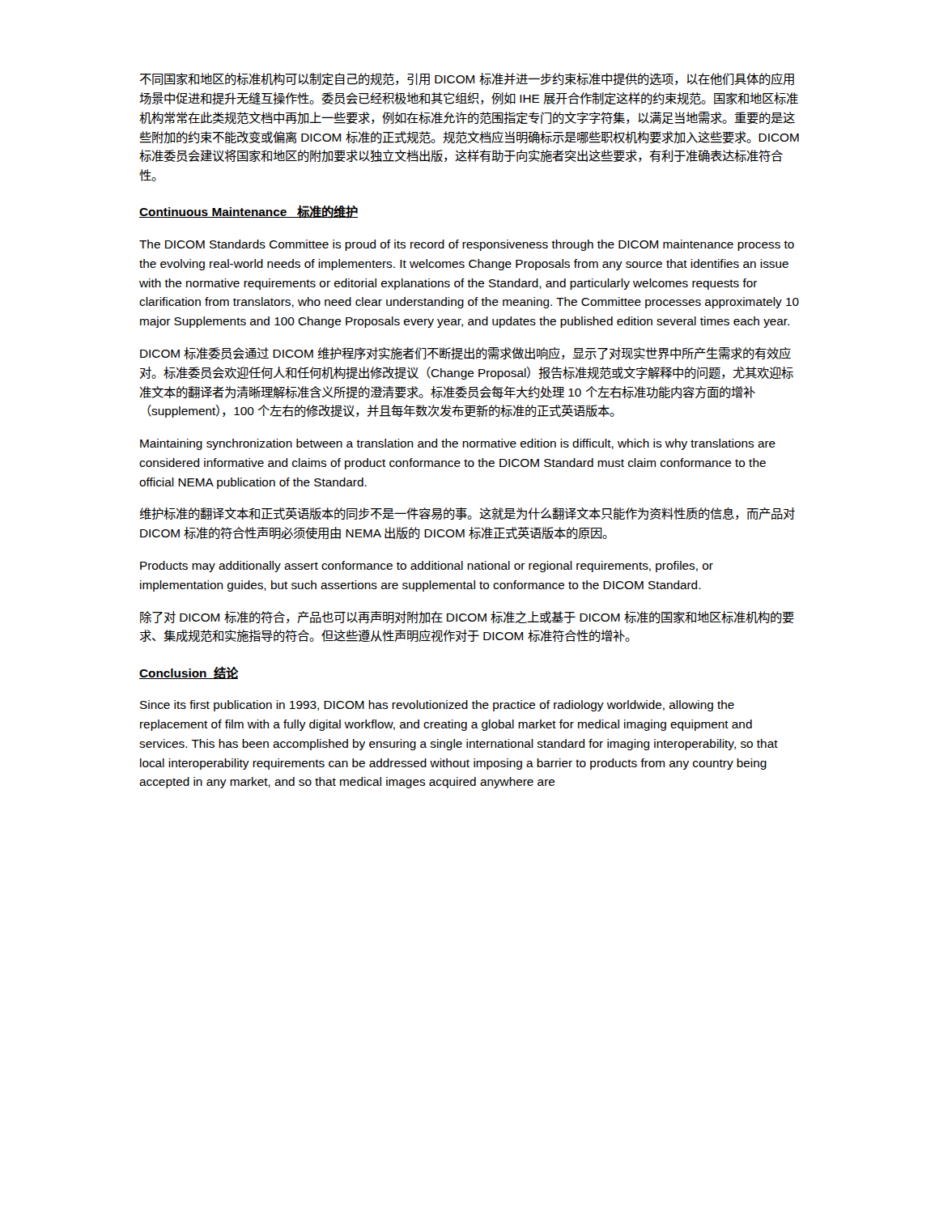不同国家和地区的标准机构可以制定自己的规范，引用 DICOM 标准并进一步约束标准中提供的选项，以在他们具体的应用场景中促进和提升无缝互操作性。委员会已经积极地和其它组织，例如 IHE 展开合作制定这样的约束规范。国家和地区标准机构常常在此类规范文档中再加上一些要求，例如在标准允许的范围指定专门的文字字符集，以满足当地需求。重要的是这些附加的约束不能改变或偏离 DICOM 标准的正式规范。规范文档应当明确标示是哪些职权机构要求加入这些要求。DICOM 标准委员会建议将国家和地区的附加要求以独立文档出版，这样有助于向实施者突出这些要求，有利于准确表达标准符合性。
Continuous Maintenance 标准的维护
The DICOM Standards Committee is proud of its record of responsiveness through the DICOM maintenance process to the evolving real-world needs of implementers. It welcomes Change Proposals from any source that identifies an issue with the normative requirements or editorial explanations of the Standard, and particularly welcomes requests for clarification from translators, who need clear understanding of the meaning. The Committee processes approximately 10 major Supplements and 100 Change Proposals every year, and updates the published edition several times each year.
DICOM 标准委员会通过 DICOM 维护程序对实施者们不断提出的需求做出响应，显示了对现实世界中所产生需求的有效应对。标准委员会欢迎任何人和任何机构提出修改提议（Change Proposal）报告标准规范或文字解释中的问题，尤其欢迎标准文本的翻译者为清晰理解标准含义所提的澄清要求。标准委员会每年大约处理 10 个左右标准功能内容方面的增补（supplement），100 个左右的修改提议，并且每年数次发布更新的标准的正式英语版本。
Maintaining synchronization between a translation and the normative edition is difficult, which is why translations are considered informative and claims of product conformance to the DICOM Standard must claim conformance to the official NEMA publication of the Standard.
维护标准的翻译文本和正式英语版本的同步不是一件容易的事。这就是为什么翻译文本只能作为资料性质的信息，而产品对 DICOM 标准的符合性声明必须使用由 NEMA 出版的 DICOM 标准正式英语版本的原因。
Products may additionally assert conformance to additional national or regional requirements, profiles, or implementation guides, but such assertions are supplemental to conformance to the DICOM Standard.
除了对 DICOM 标准的符合，产品也可以再声明对附加在 DICOM 标准之上或基于 DICOM 标准的国家和地区标准机构的要求、集成规范和实施指导的符合。但这些遵从性声明应视作对于 DICOM 标准符合性的增补。
Conclusion 结论
Since its first publication in 1993, DICOM has revolutionized the practice of radiology worldwide, allowing the replacement of film with a fully digital workflow, and creating a global market for medical imaging equipment and services. This has been accomplished by ensuring a single international standard for imaging interoperability, so that local interoperability requirements can be addressed without imposing a barrier to products from any country being accepted in any market, and so that medical images acquired anywhere are